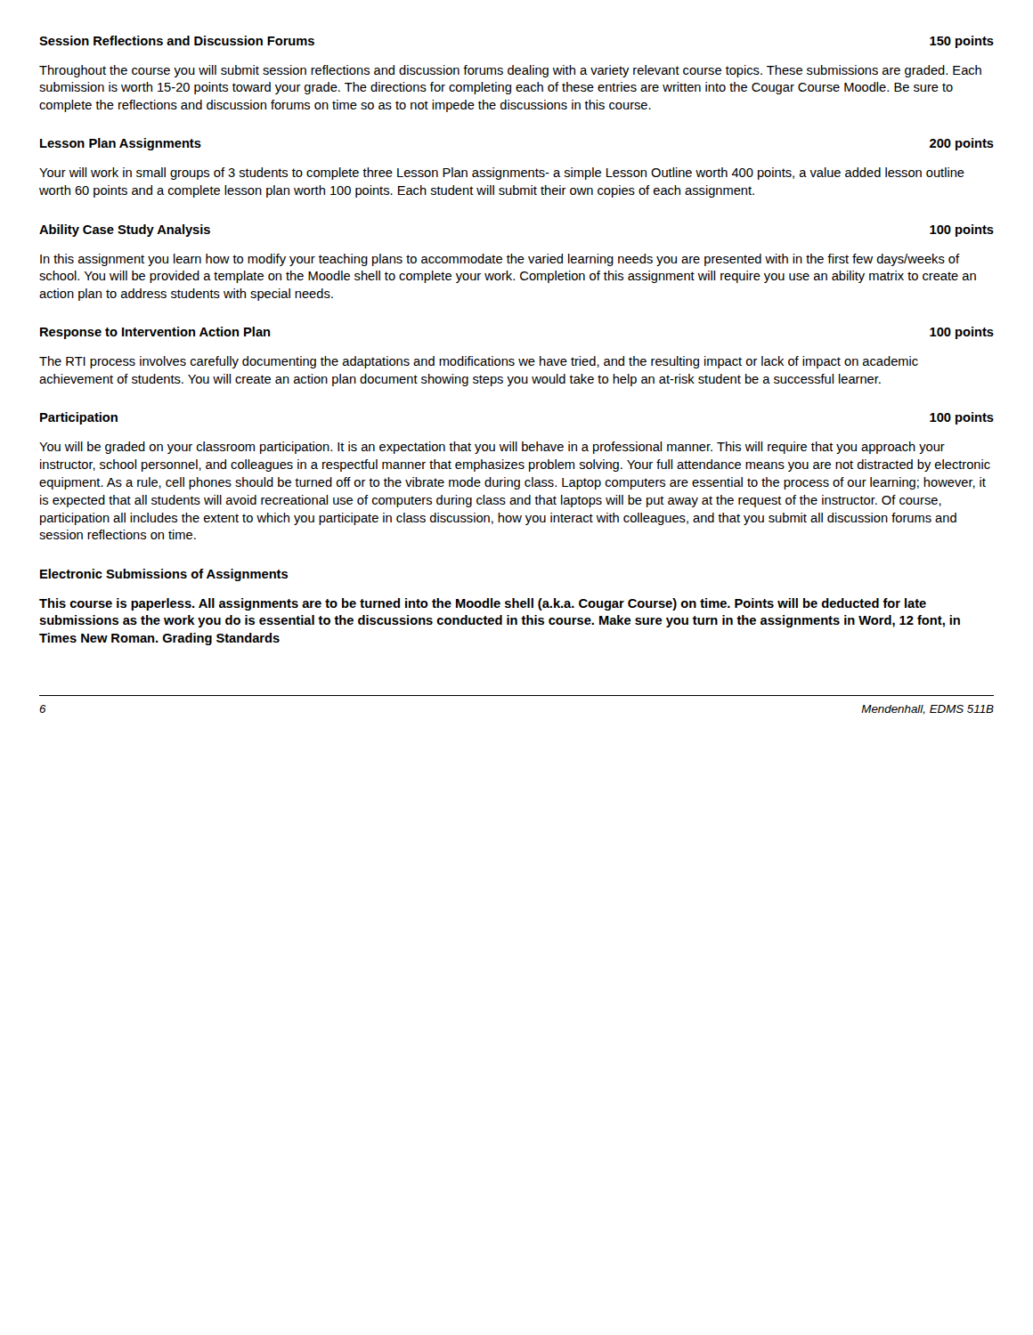Session Reflections and Discussion Forums 150 points
Throughout the course you will submit session reflections and discussion forums dealing with a variety relevant course topics. These submissions are graded. Each submission is worth 15-20 points toward your grade. The directions for completing each of these entries are written into the Cougar Course Moodle. Be sure to complete the reflections and discussion forums on time so as to not impede the discussions in this course.
Lesson Plan Assignments 200 points
Your will work in small groups of 3 students to complete three Lesson Plan assignments- a simple Lesson Outline worth 400 points, a value added lesson outline worth 60 points and a complete lesson plan worth 100 points. Each student will submit their own copies of each assignment.
Ability Case Study Analysis 100 points
In this assignment you learn how to modify your teaching plans to accommodate the varied learning needs you are presented with in the first few days/weeks of school. You will be provided a template on the Moodle shell to complete your work. Completion of this assignment will require you use an ability matrix to create an action plan to address students with special needs.
Response to Intervention Action Plan 100 points
The RTI process involves carefully documenting the adaptations and modifications we have tried, and the resulting impact or lack of impact on academic achievement of students. You will create an action plan document showing steps you would take to help an at-risk student be a successful learner.
Participation 100 points
You will be graded on your classroom participation. It is an expectation that you will behave in a professional manner. This will require that you approach your instructor, school personnel, and colleagues in a respectful manner that emphasizes problem solving. Your full attendance means you are not distracted by electronic equipment. As a rule, cell phones should be turned off or to the vibrate mode during class. Laptop computers are essential to the process of our learning; however, it is expected that all students will avoid recreational use of computers during class and that laptops will be put away at the request of the instructor. Of course, participation all includes the extent to which you participate in class discussion, how you interact with colleagues, and that you submit all discussion forums and session reflections on time.
Electronic Submissions of Assignments
This course is paperless. All assignments are to be turned into the Moodle shell (a.k.a. Cougar Course) on time. Points will be deducted for late submissions as the work you do is essential to the discussions conducted in this course. Make sure you turn in the assignments in Word, 12 font, in Times New Roman. Grading Standards
6 Mendenhall, EDMS 511B